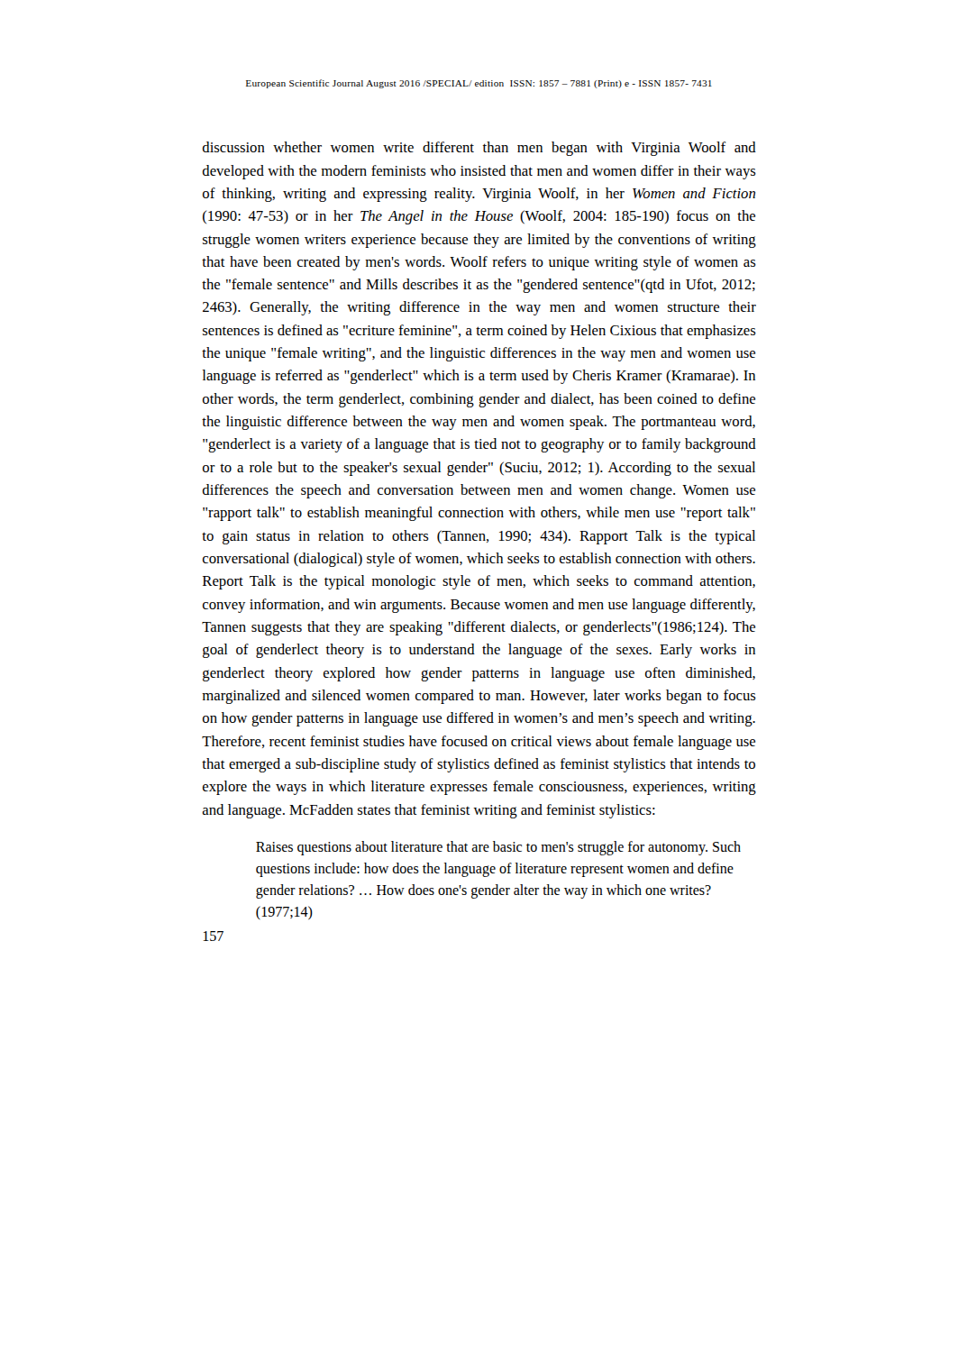European Scientific Journal August 2016 /SPECIAL/ edition ISSN: 1857 – 7881 (Print) e - ISSN 1857- 7431
discussion whether women write different than men began with Virginia Woolf and developed with the modern feminists who insisted that men and women differ in their ways of thinking, writing and expressing reality. Virginia Woolf, in her Women and Fiction (1990: 47-53) or in her The Angel in the House (Woolf, 2004: 185-190) focus on the struggle women writers experience because they are limited by the conventions of writing that have been created by men's words. Woolf refers to unique writing style of women as the "female sentence" and Mills describes it as the "gendered sentence"(qtd in Ufot, 2012; 2463). Generally, the writing difference in the way men and women structure their sentences is defined as "ecriture feminine", a term coined by Helen Cixious that emphasizes the unique "female writing", and the linguistic differences in the way men and women use language is referred as "genderlect" which is a term used by Cheris Kramer (Kramarae). In other words, the term genderlect, combining gender and dialect, has been coined to define the linguistic difference between the way men and women speak. The portmanteau word, "genderlect is a variety of a language that is tied not to geography or to family background or to a role but to the speaker's sexual gender" (Suciu, 2012; 1). According to the sexual differences the speech and conversation between men and women change. Women use "rapport talk" to establish meaningful connection with others, while men use "report talk" to gain status in relation to others (Tannen, 1990; 434). Rapport Talk is the typical conversational (dialogical) style of women, which seeks to establish connection with others. Report Talk is the typical monologic style of men, which seeks to command attention, convey information, and win arguments. Because women and men use language differently, Tannen suggests that they are speaking "different dialects, or genderlects"(1986;124). The goal of genderlect theory is to understand the language of the sexes. Early works in genderlect theory explored how gender patterns in language use often diminished, marginalized and silenced women compared to man. However, later works began to focus on how gender patterns in language use differed in women’s and men’s speech and writing. Therefore, recent feminist studies have focused on critical views about female language use that emerged a sub-discipline study of stylistics defined as feminist stylistics that intends to explore the ways in which literature expresses female consciousness, experiences, writing and language. McFadden states that feminist writing and feminist stylistics:
Raises questions about literature that are basic to men's struggle for autonomy. Such questions include: how does the language of literature represent women and define gender relations? … How does one's gender alter the way in which one writes? (1977;14)
157